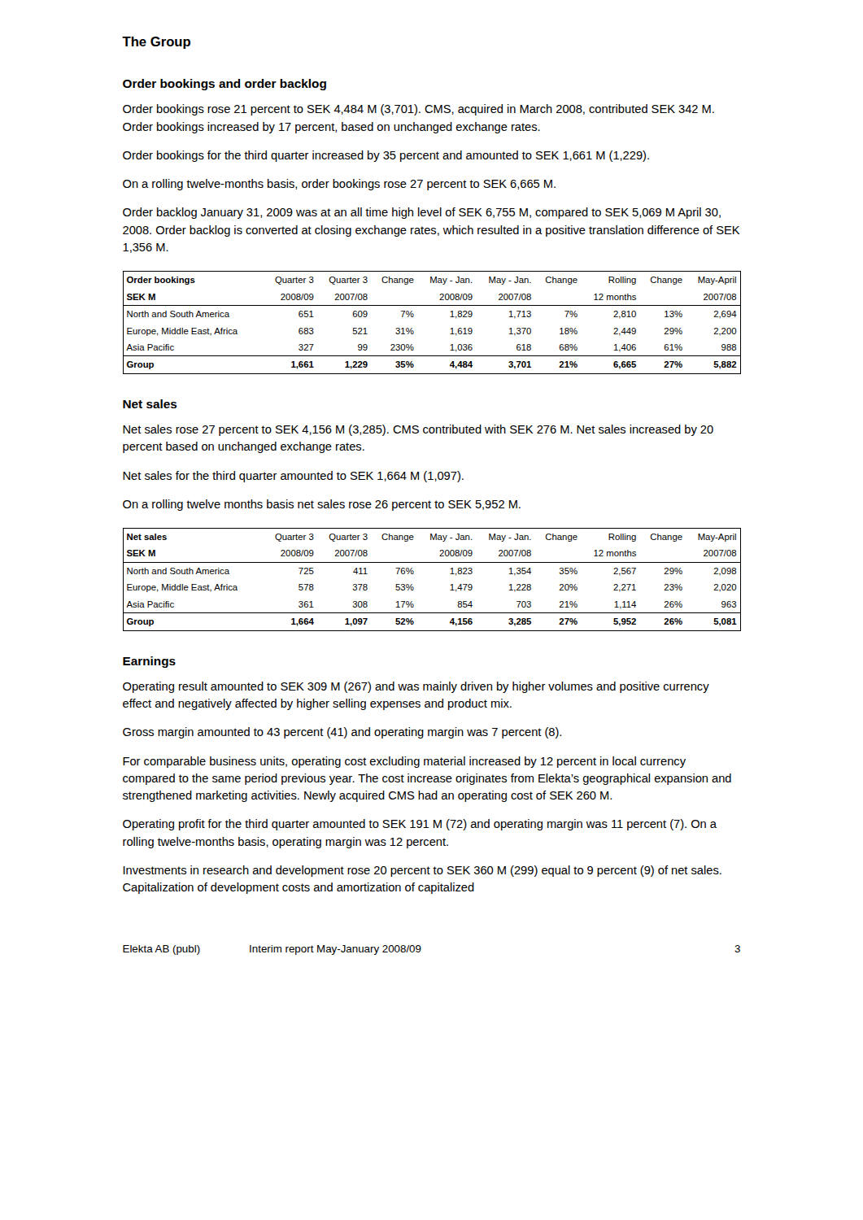The Group
Order bookings and order backlog
Order bookings rose 21 percent to SEK 4,484 M (3,701). CMS, acquired in March 2008, contributed SEK 342 M. Order bookings increased by 17 percent, based on unchanged exchange rates.
Order bookings for the third quarter increased by 35 percent and amounted to SEK 1,661 M (1,229).
On a rolling twelve-months basis, order bookings rose 27 percent to SEK 6,665 M.
Order backlog January 31, 2009 was at an all time high level of SEK 6,755 M, compared to SEK 5,069 M April 30, 2008. Order backlog is converted at closing exchange rates, which resulted in a positive translation difference of SEK 1,356 M.
| Order bookings | Quarter 3 | Quarter 3 | Change | May - Jan. | May - Jan. | Change | Rolling | Change | May-April |
| --- | --- | --- | --- | --- | --- | --- | --- | --- | --- |
| SEK M | 2008/09 | 2007/08 | | 2008/09 | 2007/08 | | 12 months | | 2007/08 |
| North and South America | 651 | 609 | 7% | 1,829 | 1,713 | 7% | 2,810 | 13% | 2,694 |
| Europe, Middle East, Africa | 683 | 521 | 31% | 1,619 | 1,370 | 18% | 2,449 | 29% | 2,200 |
| Asia Pacific | 327 | 99 | 230% | 1,036 | 618 | 68% | 1,406 | 61% | 988 |
| Group | 1,661 | 1,229 | 35% | 4,484 | 3,701 | 21% | 6,665 | 27% | 5,882 |
Net sales
Net sales rose 27 percent to SEK 4,156 M (3,285). CMS contributed with SEK 276 M. Net sales increased by 20 percent based on unchanged exchange rates.
Net sales for the third quarter amounted to SEK 1,664 M (1,097).
On a rolling twelve months basis net sales rose 26 percent to SEK 5,952 M.
| Net sales | Quarter 3 | Quarter 3 | Change | May - Jan. | May - Jan. | Change | Rolling | Change | May-April |
| --- | --- | --- | --- | --- | --- | --- | --- | --- | --- |
| SEK M | 2008/09 | 2007/08 | | 2008/09 | 2007/08 | | 12 months | | 2007/08 |
| North and South America | 725 | 411 | 76% | 1,823 | 1,354 | 35% | 2,567 | 29% | 2,098 |
| Europe, Middle East, Africa | 578 | 378 | 53% | 1,479 | 1,228 | 20% | 2,271 | 23% | 2,020 |
| Asia Pacific | 361 | 308 | 17% | 854 | 703 | 21% | 1,114 | 26% | 963 |
| Group | 1,664 | 1,097 | 52% | 4,156 | 3,285 | 27% | 5,952 | 26% | 5,081 |
Earnings
Operating result amounted to SEK 309 M (267) and was mainly driven by higher volumes and positive currency effect and negatively affected by higher selling expenses and product mix.
Gross margin amounted to 43 percent (41) and operating margin was 7 percent (8).
For comparable business units, operating cost excluding material increased by 12 percent in local currency compared to the same period previous year. The cost increase originates from Elekta’s geographical expansion and strengthened marketing activities. Newly acquired CMS had an operating cost of SEK 260 M.
Operating profit for the third quarter amounted to SEK 191 M (72) and operating margin was 11 percent (7). On a rolling twelve-months basis, operating margin was 12 percent.
Investments in research and development rose 20 percent to SEK 360 M (299) equal to 9 percent (9) of net sales. Capitalization of development costs and amortization of capitalized
Elekta AB (publ) Interim report May-January 2008/09
3